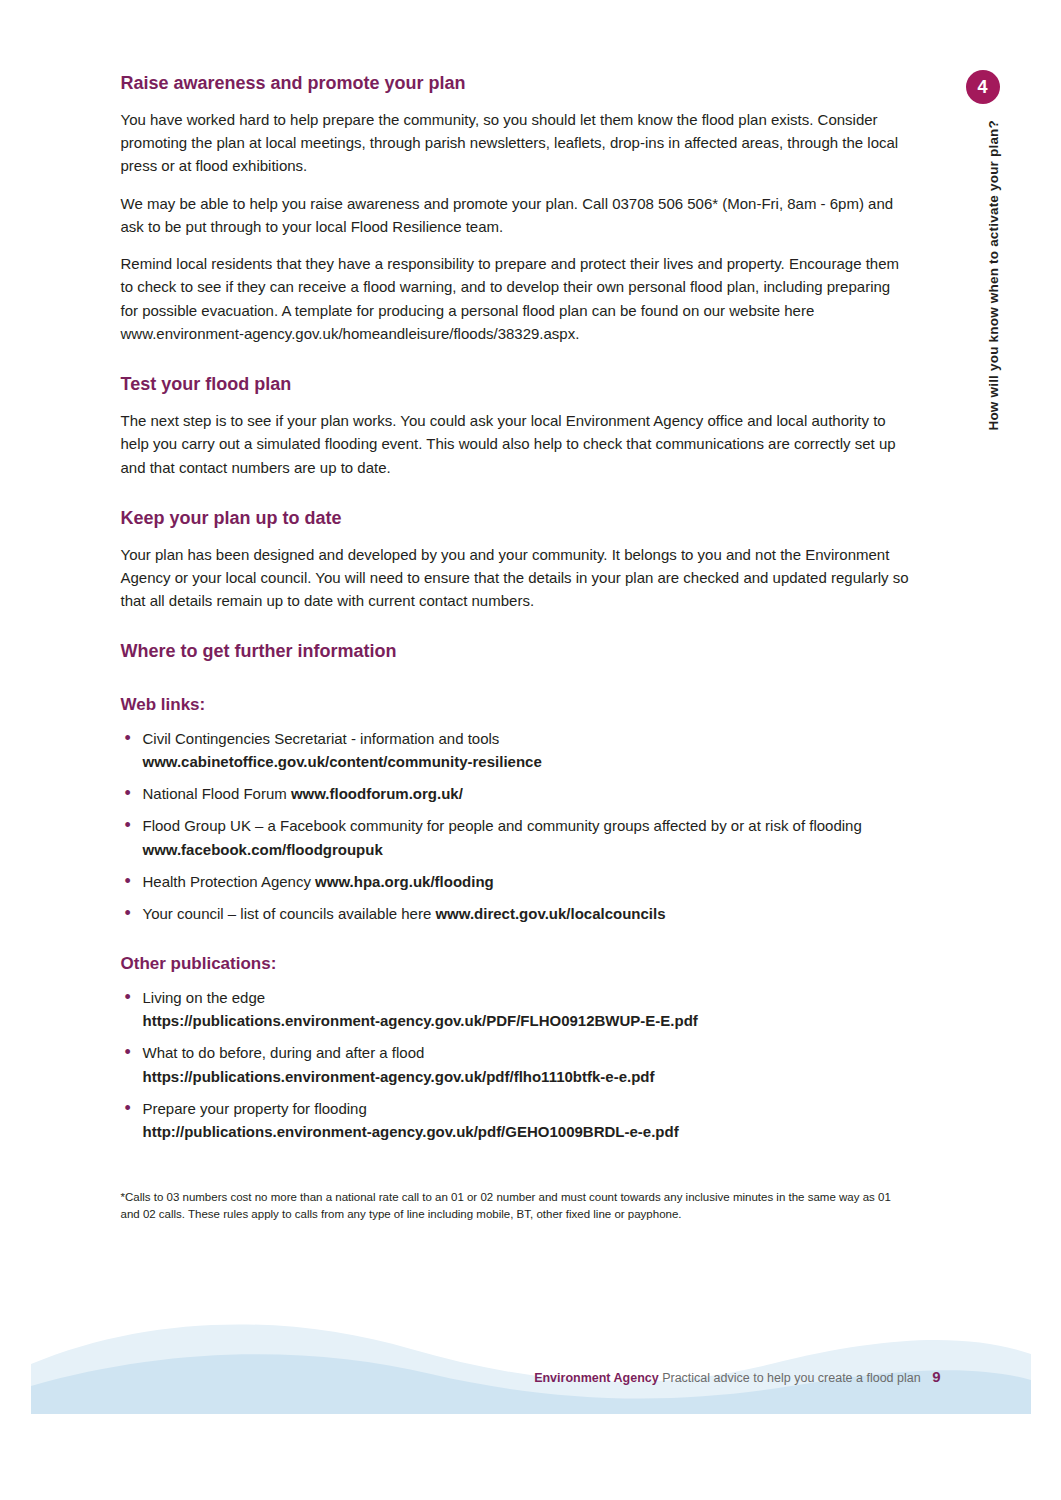4
How will you know when to activate your plan?
Raise awareness and promote your plan
You have worked hard to help prepare the community, so you should let them know the flood plan exists. Consider promoting the plan at local meetings, through parish newsletters, leaflets, drop-ins in affected areas, through the local press or at flood exhibitions.
We may be able to help you raise awareness and promote your plan. Call 03708 506 506* (Mon-Fri, 8am - 6pm) and ask to be put through to your local Flood Resilience team.
Remind local residents that they have a responsibility to prepare and protect their lives and property. Encourage them to check to see if they can receive a flood warning, and to develop their own personal flood plan, including preparing for possible evacuation. A template for producing a personal flood plan can be found on our website here www.environment-agency.gov.uk/homeandleisure/floods/38329.aspx.
Test your flood plan
The next step is to see if your plan works. You could ask your local Environment Agency office and local authority to help you carry out a simulated flooding event. This would also help to check that communications are correctly set up and that contact numbers are up to date.
Keep your plan up to date
Your plan has been designed and developed by you and your community. It belongs to you and not the Environment Agency or your local council. You will need to ensure that the details in your plan are checked and updated regularly so that all details remain up to date with current contact numbers.
Where to get further information
Web links:
Civil Contingencies Secretariat - information and tools
www.cabinetoffice.gov.uk/content/community-resilience
National Flood Forum www.floodforum.org.uk/
Flood Group UK – a Facebook community for people and community groups affected by or at risk of flooding www.facebook.com/floodgroupuk
Health Protection Agency www.hpa.org.uk/flooding
Your council – list of councils available here www.direct.gov.uk/localcouncils
Other publications:
Living on the edge
https://publications.environment-agency.gov.uk/PDF/FLHO0912BWUP-E-E.pdf
What to do before, during and after a flood
https://publications.environment-agency.gov.uk/pdf/flho1110btfk-e-e.pdf
Prepare your property for flooding
http://publications.environment-agency.gov.uk/pdf/GEHO1009BRDL-e-e.pdf
*Calls to 03 numbers cost no more than a national rate call to an 01 or 02 number and must count towards any inclusive minutes in the same way as 01 and 02 calls. These rules apply to calls from any type of line including mobile, BT, other fixed line or payphone.
Environment Agency Practical advice to help you create a flood plan 9